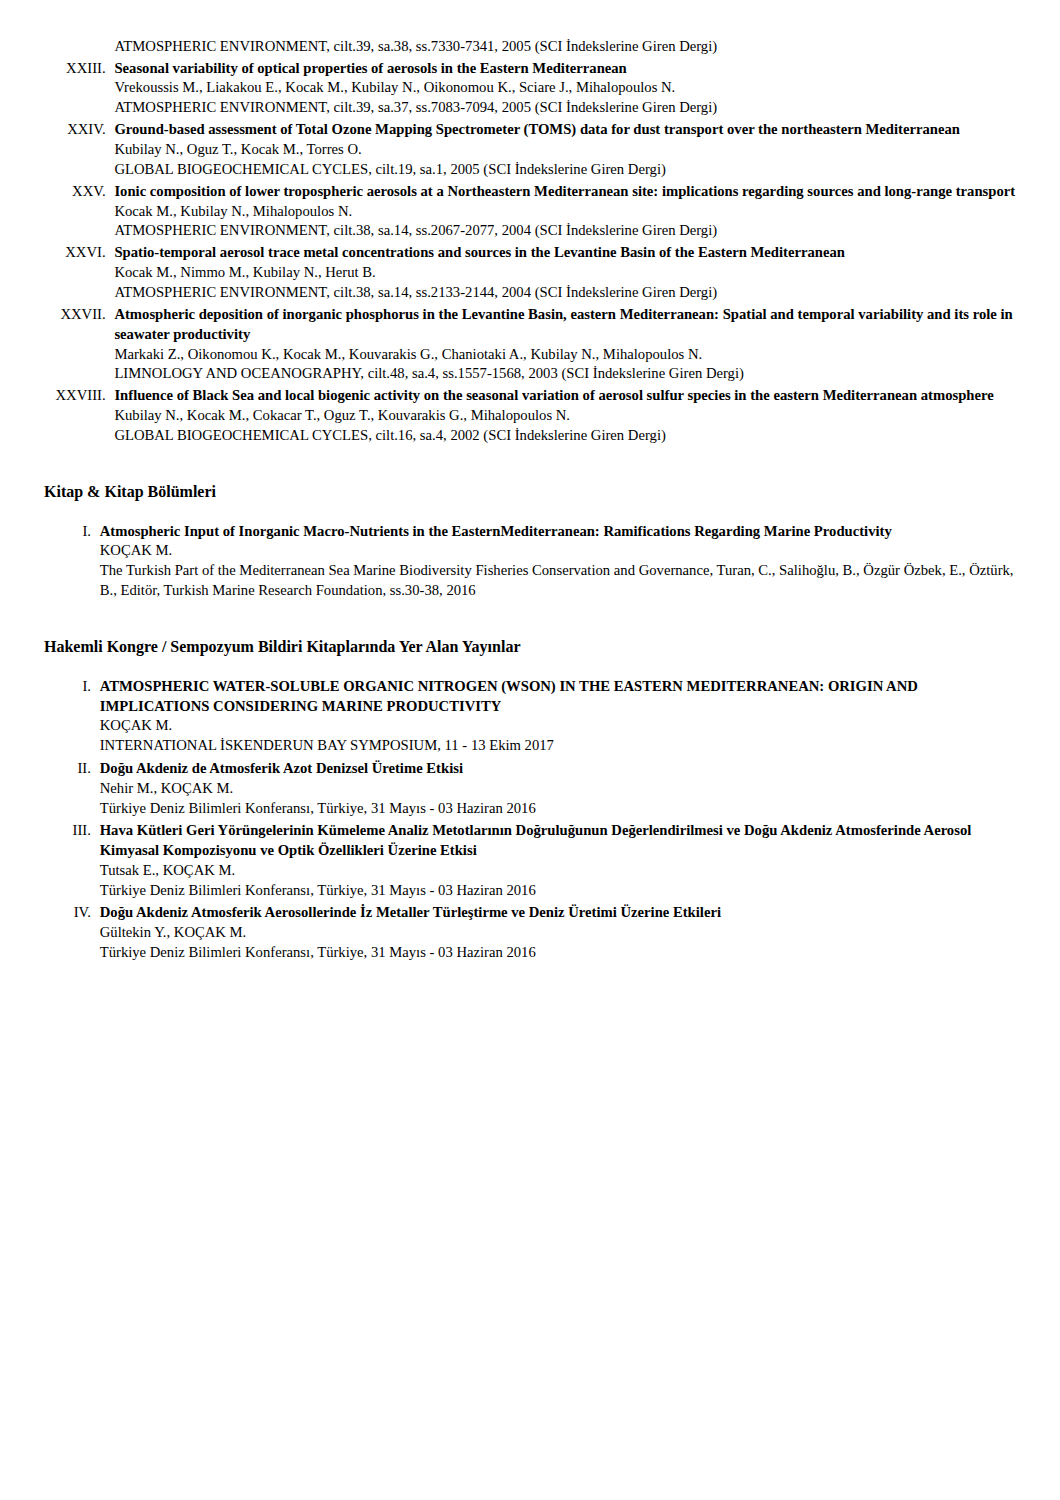ATMOSPHERIC ENVIRONMENT, cilt.39, sa.38, ss.7330-7341, 2005 (SCI İndekslerine Giren Dergi)
XXIII.
Seasonal variability of optical properties of aerosols in the Eastern Mediterranean
Vrekoussis M., Liakakou E., Kocak M., Kubilay N., Oikonomou K., Sciare J., Mihalopoulos N.
ATMOSPHERIC ENVIRONMENT, cilt.39, sa.37, ss.7083-7094, 2005 (SCI İndekslerine Giren Dergi)
XXIV.
Ground-based assessment of Total Ozone Mapping Spectrometer (TOMS) data for dust transport over the northeastern Mediterranean
Kubilay N., Oguz T., Kocak M., Torres O.
GLOBAL BIOGEOCHEMICAL CYCLES, cilt.19, sa.1, 2005 (SCI İndekslerine Giren Dergi)
XXV.
Ionic composition of lower tropospheric aerosols at a Northeastern Mediterranean site: implications regarding sources and long-range transport
Kocak M., Kubilay N., Mihalopoulos N.
ATMOSPHERIC ENVIRONMENT, cilt.38, sa.14, ss.2067-2077, 2004 (SCI İndekslerine Giren Dergi)
XXVI.
Spatio-temporal aerosol trace metal concentrations and sources in the Levantine Basin of the Eastern Mediterranean
Kocak M., Nimmo M., Kubilay N., Herut B.
ATMOSPHERIC ENVIRONMENT, cilt.38, sa.14, ss.2133-2144, 2004 (SCI İndekslerine Giren Dergi)
XXVII.
Atmospheric deposition of inorganic phosphorus in the Levantine Basin, eastern Mediterranean: Spatial and temporal variability and its role in seawater productivity
Markaki Z., Oikonomou K., Kocak M., Kouvarakis G., Chaniotaki A., Kubilay N., Mihalopoulos N.
LIMNOLOGY AND OCEANOGRAPHY, cilt.48, sa.4, ss.1557-1568, 2003 (SCI İndekslerine Giren Dergi)
XXVIII.
Influence of Black Sea and local biogenic activity on the seasonal variation of aerosol sulfur species in the eastern Mediterranean atmosphere
Kubilay N., Kocak M., Cokacar T., Oguz T., Kouvarakis G., Mihalopoulos N.
GLOBAL BIOGEOCHEMICAL CYCLES, cilt.16, sa.4, 2002 (SCI İndekslerine Giren Dergi)
Kitap & Kitap Bölümleri
I.
Atmospheric Input of Inorganic Macro-Nutrients in the EasternMediterranean: Ramifications Regarding Marine Productivity
KOÇAK M.
The Turkish Part of the Mediterranean Sea Marine Biodiversity Fisheries Conservation and Governance, Turan, C., Salihoğlu, B., Özgür Özbek, E., Öztürk, B., Editör, Turkish Marine Research Foundation, ss.30-38, 2016
Hakemli Kongre / Sempozyum Bildiri Kitaplarında Yer Alan Yayınlar
I.
ATMOSPHERIC WATER-SOLUBLE ORGANIC NITROGEN (WSON) IN THE EASTERN MEDITERRANEAN: ORIGIN AND IMPLICATIONS CONSIDERING MARINE PRODUCTIVITY
KOÇAK M.
INTERNATIONAL İSKENDERUN BAY SYMPOSIUM, 11 - 13 Ekim 2017
II.
Doğu Akdeniz de Atmosferik Azot Denizsel Üretime Etkisi
Nehir M., KOÇAK M.
Türkiye Deniz Bilimleri Konferansı, Türkiye, 31 Mayıs - 03 Haziran 2016
III.
Hava Kütleri Geri Yörüngelerinin Kümeleme Analiz Metotlarının Doğruluğunun Değerlendirilmesi ve Doğu Akdeniz Atmosferinde Aerosol Kimyasal Kompozisyonu ve Optik Özellikleri Üzerine Etkisi
Tutsak E., KOÇAK M.
Türkiye Deniz Bilimleri Konferansı, Türkiye, 31 Mayıs - 03 Haziran 2016
IV.
Doğu Akdeniz Atmosferik Aerosollerinde İz Metaller Türleştirme ve Deniz Üretimi Üzerine Etkileri
Gültekin Y., KOÇAK M.
Türkiye Deniz Bilimleri Konferansı, Türkiye, 31 Mayıs - 03 Haziran 2016